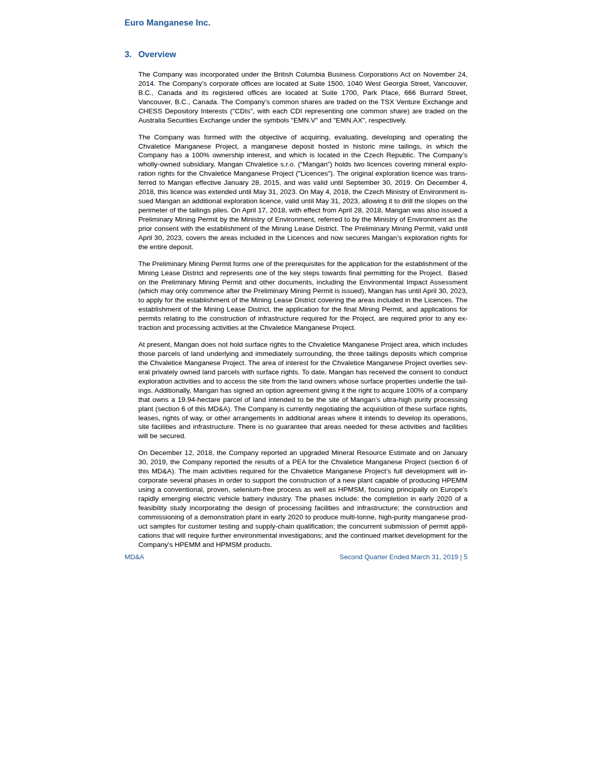Euro Manganese Inc.
3. Overview
The Company was incorporated under the British Columbia Business Corporations Act on November 24, 2014. The Company’s corporate offices are located at Suite 1500, 1040 West Georgia Street, Vancouver, B.C., Canada and its registered offices are located at Suite 1700, Park Place, 666 Burrard Street, Vancouver, B.C., Canada. The Company’s common shares are traded on the TSX Venture Exchange and CHESS Depository Interests ("CDIs", with each CDI representing one common share) are traded on the Australia Securities Exchange under the symbols "EMN.V" and "EMN.AX", respectively.
The Company was formed with the objective of acquiring, evaluating, developing and operating the Chvaletice Manganese Project, a manganese deposit hosted in historic mine tailings, in which the Company has a 100% ownership interest, and which is located in the Czech Republic. The Company’s wholly-owned subsidiary, Mangan Chvaletice s.r.o. (“Mangan”) holds two licences covering mineral exploration rights for the Chvaletice Manganese Project ("Licences"). The original exploration licence was transferred to Mangan effective January 28, 2015, and was valid until September 30, 2019. On December 4, 2018, this licence was extended until May 31, 2023. On May 4, 2018, the Czech Ministry of Environment issued Mangan an additional exploration licence, valid until May 31, 2023, allowing it to drill the slopes on the perimeter of the tailings piles. On April 17, 2018, with effect from April 28, 2018, Mangan was also issued a Preliminary Mining Permit by the Ministry of Environment, referred to by the Ministry of Environment as the prior consent with the establishment of the Mining Lease District. The Preliminary Mining Permit, valid until April 30, 2023, covers the areas included in the Licences and now secures Mangan’s exploration rights for the entire deposit.
The Preliminary Mining Permit forms one of the prerequisites for the application for the establishment of the Mining Lease District and represents one of the key steps towards final permitting for the Project. Based on the Preliminary Mining Permit and other documents, including the Environmental Impact Assessment (which may only commence after the Preliminary Mining Permit is issued), Mangan has until April 30, 2023, to apply for the establishment of the Mining Lease District covering the areas included in the Licences. The establishment of the Mining Lease District, the application for the final Mining Permit, and applications for permits relating to the construction of infrastructure required for the Project, are required prior to any extraction and processing activities at the Chvaletice Manganese Project.
At present, Mangan does not hold surface rights to the Chvaletice Manganese Project area, which includes those parcels of land underlying and immediately surrounding, the three tailings deposits which comprise the Chvaletice Manganese Project. The area of interest for the Chvaletice Manganese Project overlies several privately owned land parcels with surface rights. To date, Mangan has received the consent to conduct exploration activities and to access the site from the land owners whose surface properties underlie the tailings. Additionally, Mangan has signed an option agreement giving it the right to acquire 100% of a company that owns a 19.94-hectare parcel of land intended to be the site of Mangan’s ultra-high purity processing plant (section 6 of this MD&A). The Company is currently negotiating the acquisition of these surface rights, leases, rights of way, or other arrangements in additional areas where it intends to develop its operations, site facilities and infrastructure. There is no guarantee that areas needed for these activities and facilities will be secured.
On December 12, 2018, the Company reported an upgraded Mineral Resource Estimate and on January 30, 2019, the Company reported the results of a PEA for the Chvaletice Manganese Project (section 6 of this MD&A). The main activities required for the Chvaletice Manganese Project’s full development will incorporate several phases in order to support the construction of a new plant capable of producing HPEMM using a conventional, proven, selenium-free process as well as HPMSM, focusing principally on Europe's rapidly emerging electric vehicle battery industry. The phases include: the completion in early 2020 of a feasibility study incorporating the design of processing facilities and infrastructure; the construction and commissioning of a demonstration plant in early 2020 to produce multi-tonne, high-purity manganese product samples for customer testing and supply-chain qualification; the concurrent submission of permit applications that will require further environmental investigations; and the continued market development for the Company's HPEMM and HPMSM products.
MD&A
Second Quarter Ended March 31, 2019 | 5